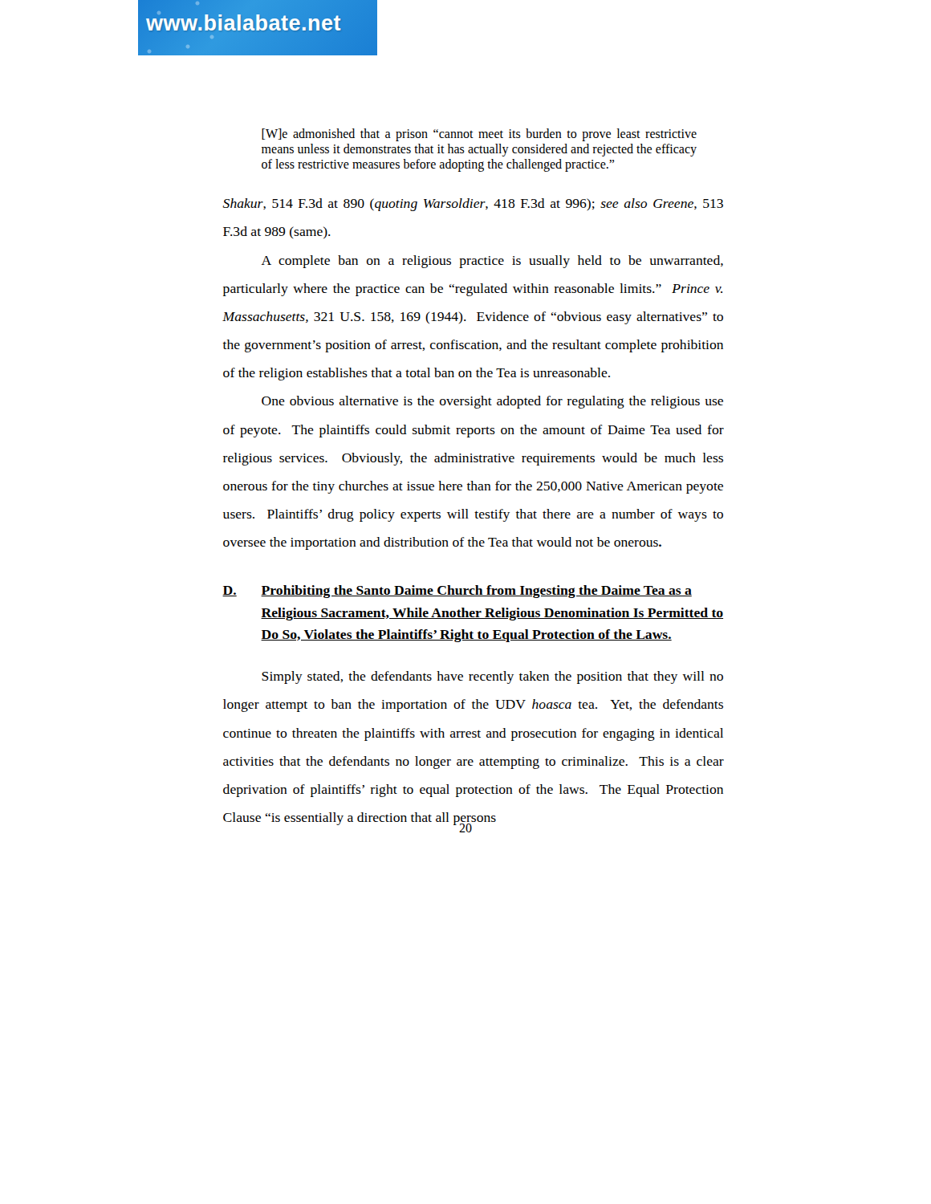www.bialabate.net
[W]e admonished that a prison “cannot meet its burden to prove least restrictive means unless it demonstrates that it has actually considered and rejected the efficacy of less restrictive measures before adopting the challenged practice.”
Shakur, 514 F.3d at 890 (quoting Warsoldier, 418 F.3d at 996); see also Greene, 513 F.3d at 989 (same).
A complete ban on a religious practice is usually held to be unwarranted, particularly where the practice can be “regulated within reasonable limits.” Prince v. Massachusetts, 321 U.S. 158, 169 (1944). Evidence of “obvious easy alternatives” to the government’s position of arrest, confiscation, and the resultant complete prohibition of the religion establishes that a total ban on the Tea is unreasonable.
One obvious alternative is the oversight adopted for regulating the religious use of peyote. The plaintiffs could submit reports on the amount of Daime Tea used for religious services. Obviously, the administrative requirements would be much less onerous for the tiny churches at issue here than for the 250,000 Native American peyote users. Plaintiffs’ drug policy experts will testify that there are a number of ways to oversee the importation and distribution of the Tea that would not be onerous.
D.
Prohibiting the Santo Daime Church from Ingesting the Daime Tea as a Religious Sacrament, While Another Religious Denomination Is Permitted to Do So, Violates the Plaintiffs’ Right to Equal Protection of the Laws.
Simply stated, the defendants have recently taken the position that they will no longer attempt to ban the importation of the UDV hoasca tea. Yet, the defendants continue to threaten the plaintiffs with arrest and prosecution for engaging in identical activities that the defendants no longer are attempting to criminalize. This is a clear deprivation of plaintiffs’ right to equal protection of the laws. The Equal Protection Clause “is essentially a direction that all persons
20